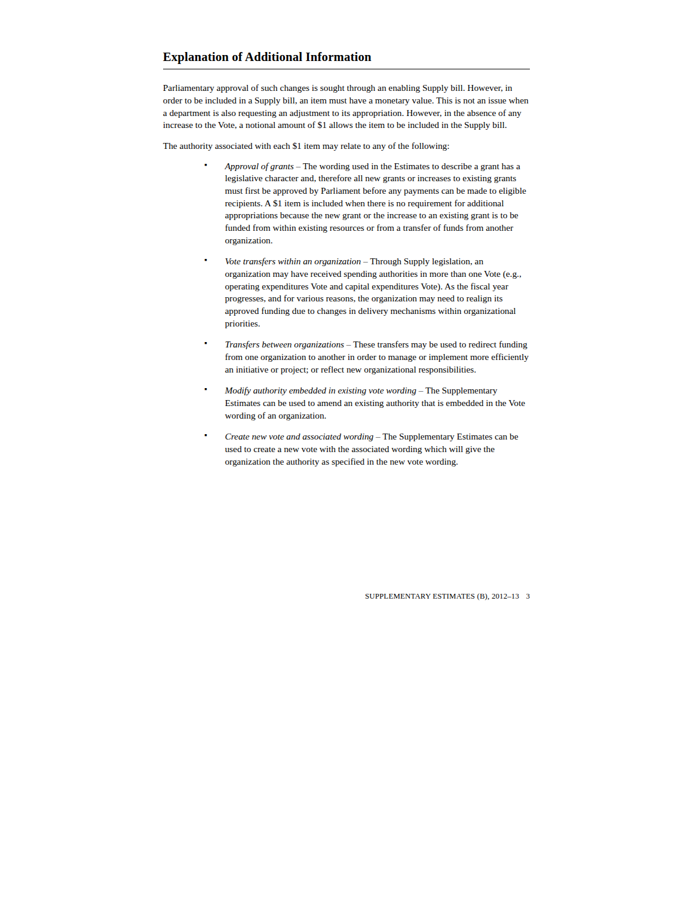Explanation of Additional Information
Parliamentary approval of such changes is sought through an enabling Supply bill. However, in order to be included in a Supply bill, an item must have a monetary value. This is not an issue when a department is also requesting an adjustment to its appropriation. However, in the absence of any increase to the Vote, a notional amount of $1 allows the item to be included in the Supply bill.
The authority associated with each $1 item may relate to any of the following:
Approval of grants – The wording used in the Estimates to describe a grant has a legislative character and, therefore all new grants or increases to existing grants must first be approved by Parliament before any payments can be made to eligible recipients. A $1 item is included when there is no requirement for additional appropriations because the new grant or the increase to an existing grant is to be funded from within existing resources or from a transfer of funds from another organization.
Vote transfers within an organization – Through Supply legislation, an organization may have received spending authorities in more than one Vote (e.g., operating expenditures Vote and capital expenditures Vote). As the fiscal year progresses, and for various reasons, the organization may need to realign its approved funding due to changes in delivery mechanisms within organizational priorities.
Transfers between organizations – These transfers may be used to redirect funding from one organization to another in order to manage or implement more efficiently an initiative or project; or reflect new organizational responsibilities.
Modify authority embedded in existing vote wording – The Supplementary Estimates can be used to amend an existing authority that is embedded in the Vote wording of an organization.
Create new vote and associated wording – The Supplementary Estimates can be used to create a new vote with the associated wording which will give the organization the authority as specified in the new vote wording.
SUPPLEMENTARY ESTIMATES (B), 2012–133